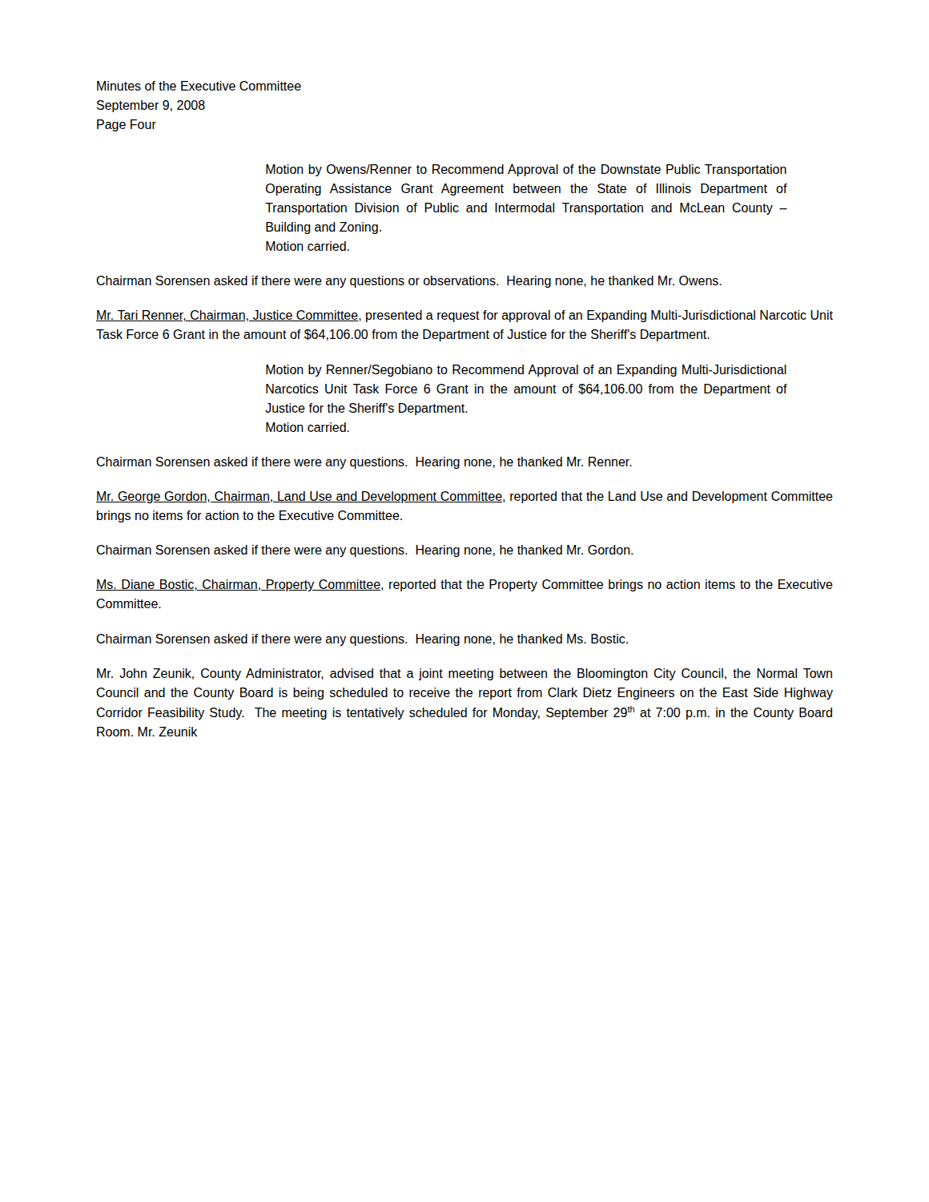Minutes of the Executive Committee
September 9, 2008
Page Four
Motion by Owens/Renner to Recommend Approval of the Downstate Public Transportation Operating Assistance Grant Agreement between the State of Illinois Department of Transportation Division of Public and Intermodal Transportation and McLean County – Building and Zoning.
Motion carried.
Chairman Sorensen asked if there were any questions or observations. Hearing none, he thanked Mr. Owens.
Mr. Tari Renner, Chairman, Justice Committee, presented a request for approval of an Expanding Multi-Jurisdictional Narcotic Unit Task Force 6 Grant in the amount of $64,106.00 from the Department of Justice for the Sheriff's Department.
Motion by Renner/Segobiano to Recommend Approval of an Expanding Multi-Jurisdictional Narcotics Unit Task Force 6 Grant in the amount of $64,106.00 from the Department of Justice for the Sheriff's Department.
Motion carried.
Chairman Sorensen asked if there were any questions. Hearing none, he thanked Mr. Renner.
Mr. George Gordon, Chairman, Land Use and Development Committee, reported that the Land Use and Development Committee brings no items for action to the Executive Committee.
Chairman Sorensen asked if there were any questions. Hearing none, he thanked Mr. Gordon.
Ms. Diane Bostic, Chairman, Property Committee, reported that the Property Committee brings no action items to the Executive Committee.
Chairman Sorensen asked if there were any questions. Hearing none, he thanked Ms. Bostic.
Mr. John Zeunik, County Administrator, advised that a joint meeting between the Bloomington City Council, the Normal Town Council and the County Board is being scheduled to receive the report from Clark Dietz Engineers on the East Side Highway Corridor Feasibility Study. The meeting is tentatively scheduled for Monday, September 29th at 7:00 p.m. in the County Board Room. Mr. Zeunik